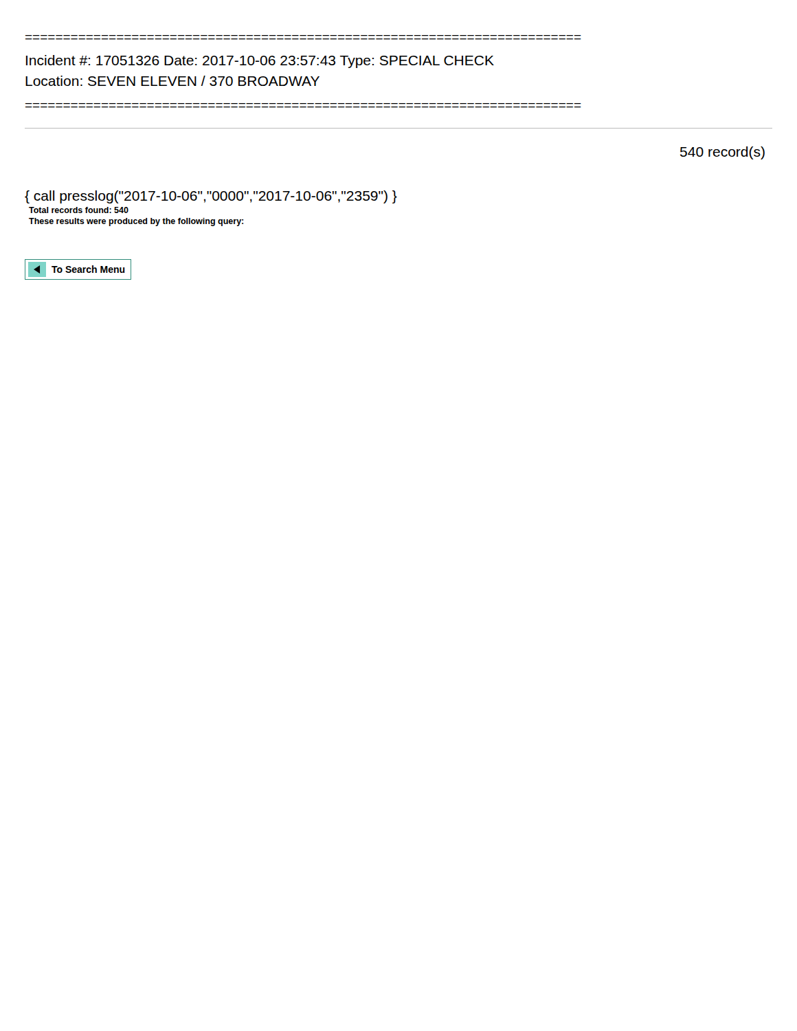=========================================================================
Incident #: 17051326 Date: 2017-10-06 23:57:43 Type: SPECIAL CHECK
Location: SEVEN ELEVEN / 370 BROADWAY
=========================================================================
540 record(s)
{ call presslog("2017-10-06","0000","2017-10-06","2359") }
Total records found: 540
These results were produced by the following query:
To Search Menu